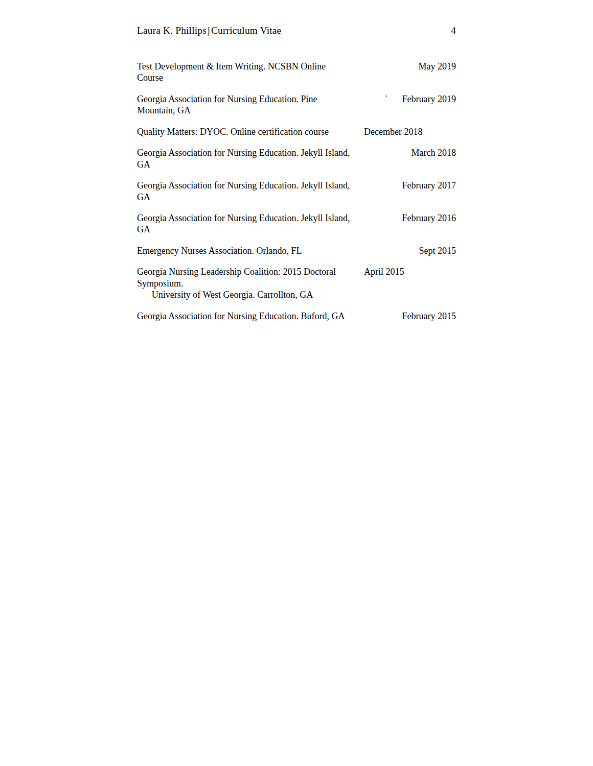Laura K. Phillips|Curriculum Vitae
4
| Test Development & Item Writing. NCSBN Online Course | May 2019 |
| Georgia Association for Nursing Education. Pine Mountain, GA | ` February 2019 |
| Quality Matters: DYOC. Online certification course | December 2018 |
| Georgia Association for Nursing Education. Jekyll Island, GA | March 2018 |
| Georgia Association for Nursing Education. Jekyll Island, GA | February 2017 |
| Georgia Association for Nursing Education. Jekyll Island, GA | February 2016 |
| Emergency Nurses Association. Orlando, FL | Sept 2015 |
| Georgia Nursing Leadership Coalition: 2015 Doctoral Symposium. University of West Georgia. Carrollton, GA | April 2015 |
| Georgia Association for Nursing Education. Buford, GA | February 2015 |